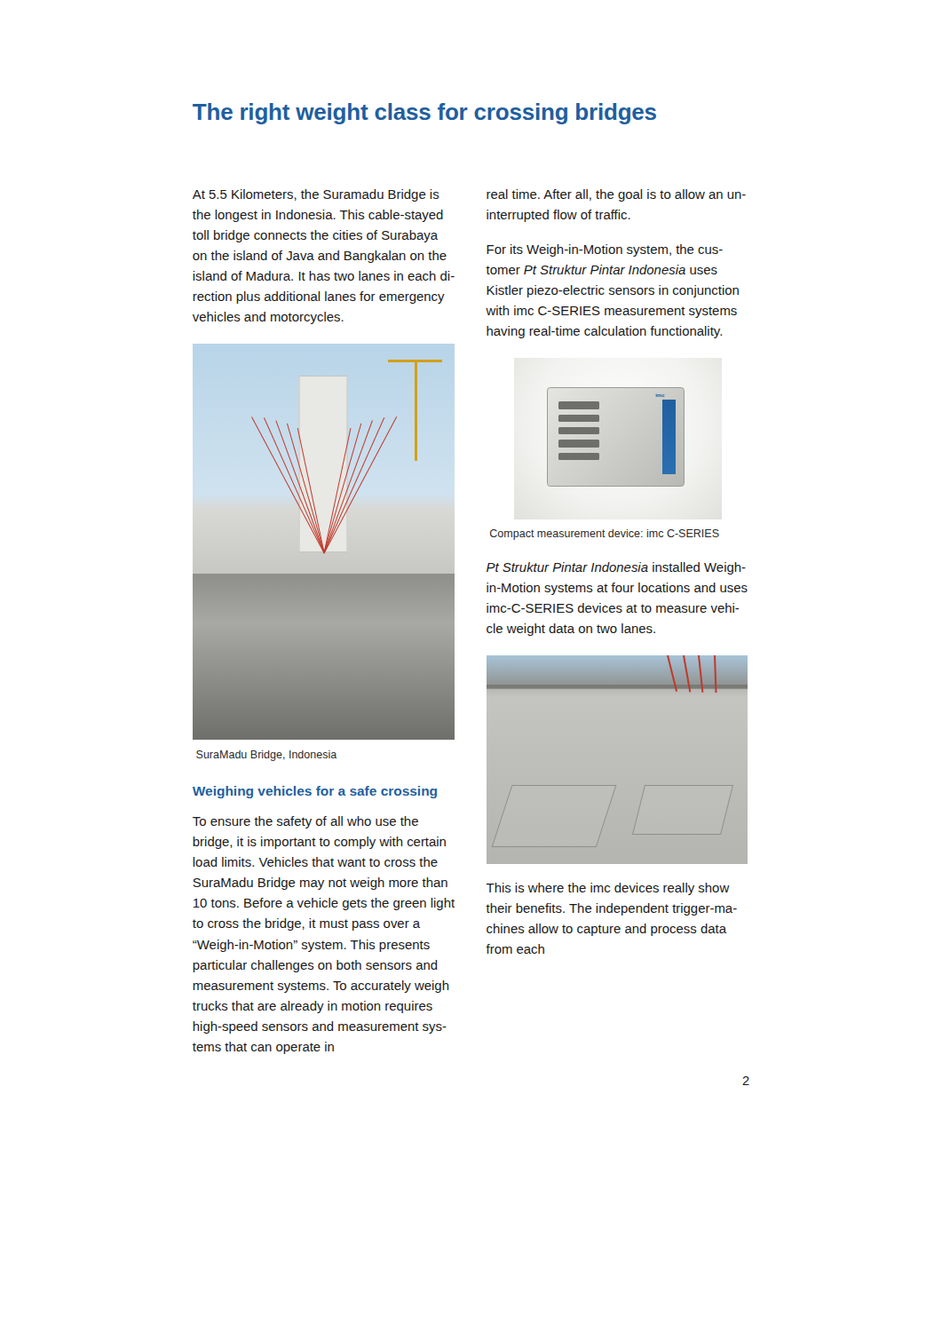The right weight class for crossing bridges
At 5.5 Kilometers, the Suramadu Bridge is the longest in Indonesia. This cable-stayed toll bridge connects the cities of Surabaya on the island of Java and Bangkalan on the island of Madura. It has two lanes in each direction plus additional lanes for emergency vehicles and motorcycles.
SuraMadu Bridge, Indonesia
Weighing vehicles for a safe crossing
To ensure the safety of all who use the bridge, it is important to comply with certain load limits. Vehicles that want to cross the Su­raMadu Bridge may not weigh more than 10 tons. Before a vehicle gets the green light to cross the bridge, it must pass over a “Weigh-in-Motion” system. This presents particular challenges on both sensors and measurement systems. To accurately weigh trucks that are already in motion requires high-speed sensors and measurement systems that can operate in
real time. After all, the goal is to allow an un­interrupted flow of traffic.
For its Weigh-in-Motion system, the customer Pt Struktur Pintar Indonesia uses Kistler piezo-electric sensors in conjunction with imc C-SERIES measurement systems having real-time calculation functionality.
Compact measurement device: imc C-SERIES
Pt Struktur Pintar Indonesia installed Weigh-in-Motion systems at four locations and uses imc-C-SERIES devices at to measure vehicle weight data on two lanes.
This is where the imc devices really show their benefits. The independent trigger-machines allow to capture and process data from each
2